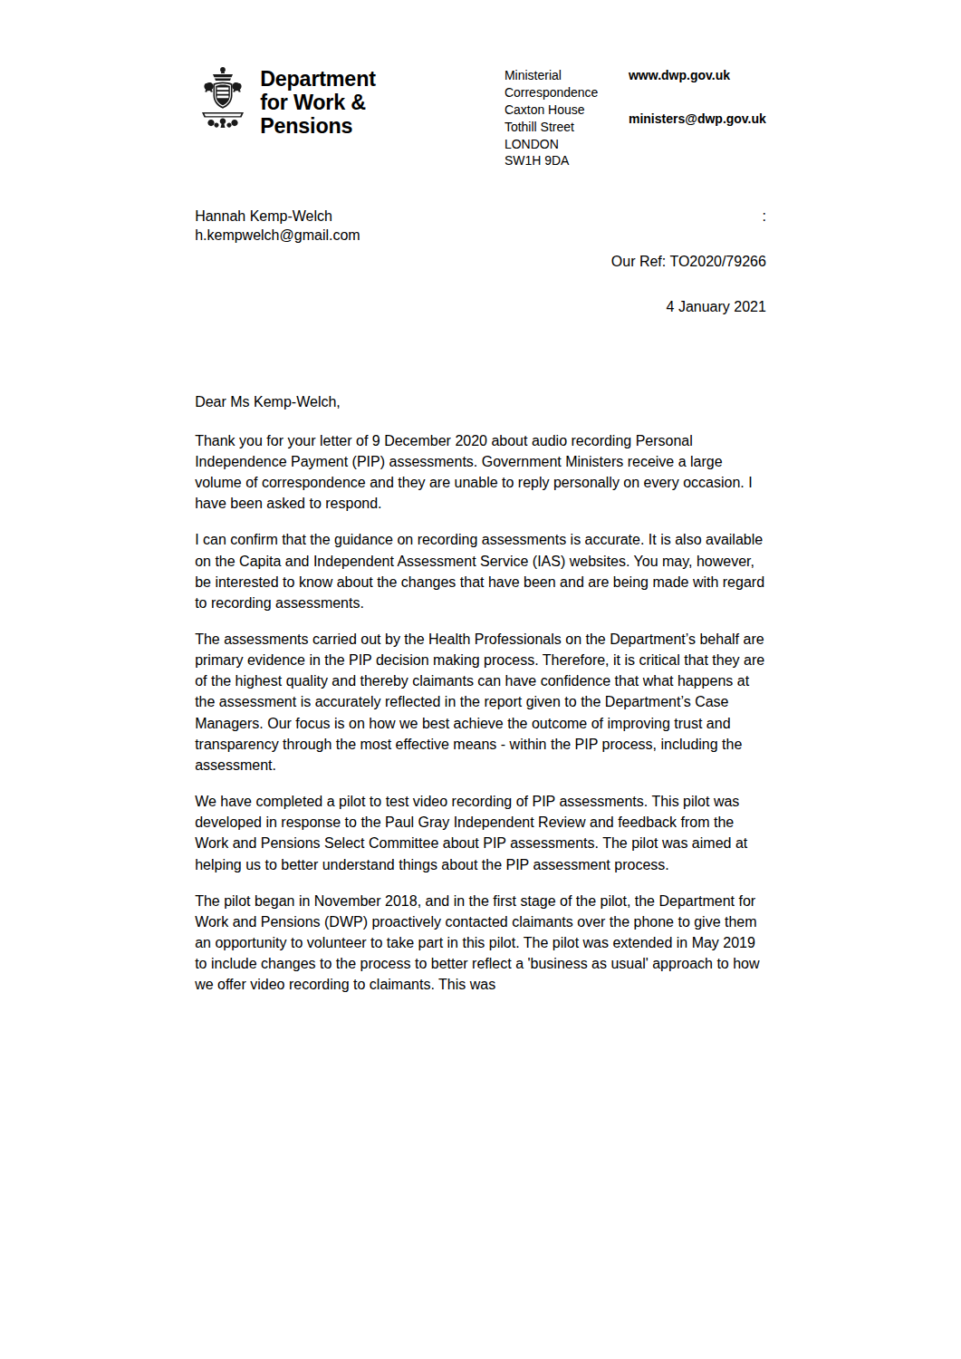Department
for Work &
Pensions
Ministerial
Correspondence
Caxton House
Tothill Street
LONDON
SW1H 9DA
www.dwp.gov.uk
ministers@dwp.gov.uk
Hannah Kemp-Welch
h.kempwelch@gmail.com
:
Our Ref: TO2020/79266
4 January 2021
Dear Ms Kemp-Welch,
Thank you for your letter of 9 December 2020 about audio recording Personal Independence Payment (PIP) assessments. Government Ministers receive a large volume of correspondence and they are unable to reply personally on every occasion. I have been asked to respond.
I can confirm that the guidance on recording assessments is accurate. It is also available on the Capita and Independent Assessment Service (IAS) websites. You may, however, be interested to know about the changes that have been and are being made with regard to recording assessments.
The assessments carried out by the Health Professionals on the Department’s behalf are primary evidence in the PIP decision making process. Therefore, it is critical that they are of the highest quality and thereby claimants can have confidence that what happens at the assessment is accurately reflected in the report given to the Department’s Case Managers. Our focus is on how we best achieve the outcome of improving trust and transparency through the most effective means - within the PIP process, including the assessment.
We have completed a pilot to test video recording of PIP assessments. This pilot was developed in response to the Paul Gray Independent Review and feedback from the Work and Pensions Select Committee about PIP assessments. The pilot was aimed at helping us to better understand things about the PIP assessment process.
The pilot began in November 2018, and in the first stage of the pilot, the Department for Work and Pensions (DWP) proactively contacted claimants over the phone to give them an opportunity to volunteer to take part in this pilot. The pilot was extended in May 2019 to include changes to the process to better reflect a 'business as usual' approach to how we offer video recording to claimants. This was